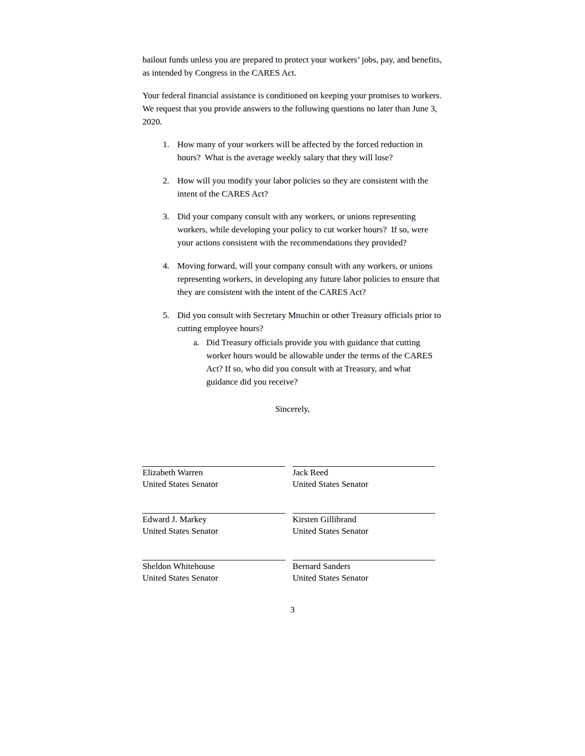bailout funds unless you are prepared to protect your workers’ jobs, pay, and benefits, as intended by Congress in the CARES Act.
Your federal financial assistance is conditioned on keeping your promises to workers. We request that you provide answers to the following questions no later than June 3, 2020.
How many of your workers will be affected by the forced reduction in hours? What is the average weekly salary that they will lose?
How will you modify your labor policies so they are consistent with the intent of the CARES Act?
Did your company consult with any workers, or unions representing workers, while developing your policy to cut worker hours? If so, were your actions consistent with the recommendations they provided?
Moving forward, will your company consult with any workers, or unions representing workers, in developing any future labor policies to ensure that they are consistent with the intent of the CARES Act?
Did you consult with Secretary Mnuchin or other Treasury officials prior to cutting employee hours?
Did Treasury officials provide you with guidance that cutting worker hours would be allowable under the terms of the CARES Act? If so, who did you consult with at Treasury, and what guidance did you receive?
Sincerely,
| Elizabeth Warren United States Senator | Jack Reed United States Senator |
| Edward J. Markey United States Senator | Kirsten Gillibrand United States Senator |
| Sheldon Whitehouse United States Senator | Bernard Sanders United States Senator |
3